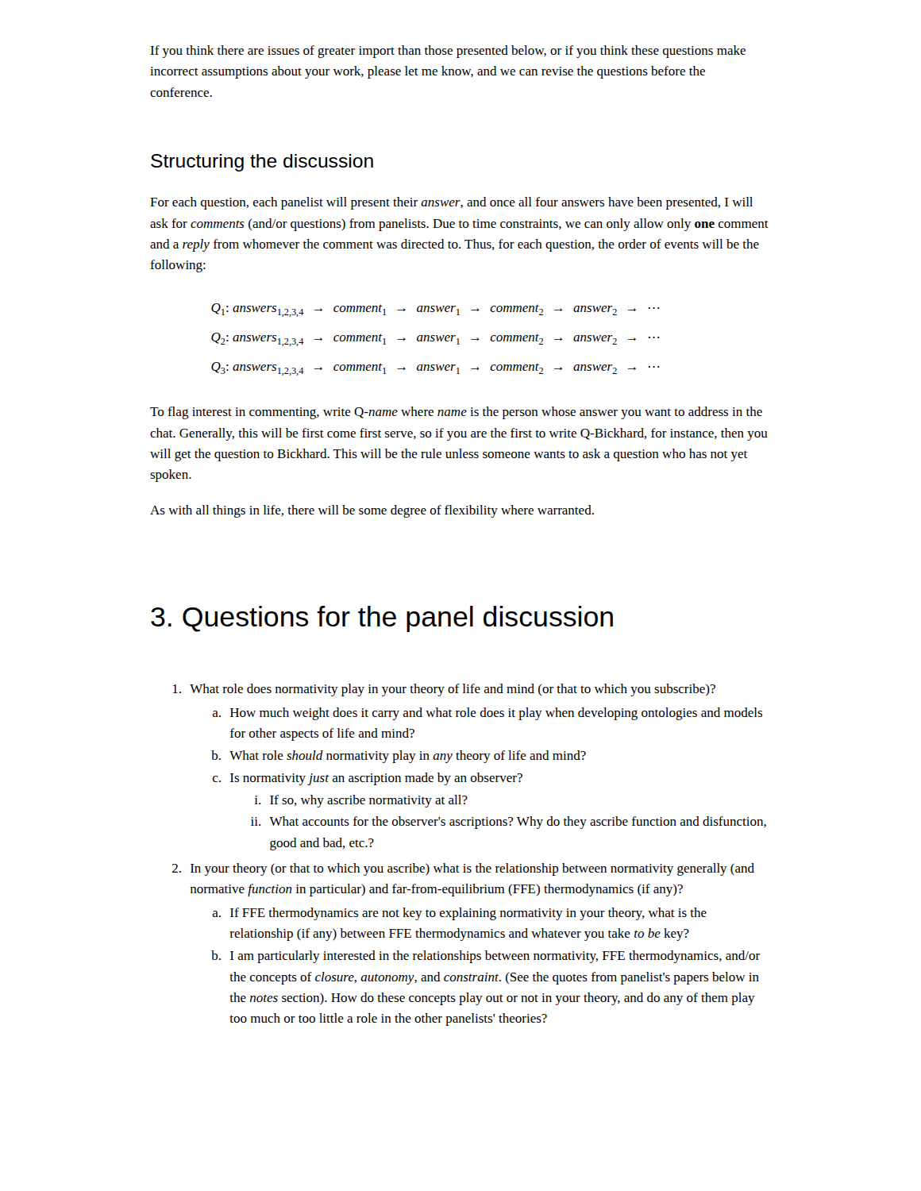If you think there are issues of greater import than those presented below, or if you think these questions make incorrect assumptions about your work, please let me know, and we can revise the questions before the conference.
Structuring the discussion
For each question, each panelist will present their answer, and once all four answers have been presented, I will ask for comments (and/or questions) from panelists. Due to time constraints, we can only allow only one comment and a reply from whomever the comment was directed to. Thus, for each question, the order of events will be the following:
Q1: answers1,2,3,4 → comment1 → answer1 → comment2 → answer2 → ⋯
Q2: answers1,2,3,4 → comment1 → answer1 → comment2 → answer2 → ⋯
Q3: answers1,2,3,4 → comment1 → answer1 → comment2 → answer2 → ⋯
To flag interest in commenting, write Q-name where name is the person whose answer you want to address in the chat. Generally, this will be first come first serve, so if you are the first to write Q-Bickhard, for instance, then you will get the question to Bickhard. This will be the rule unless someone wants to ask a question who has not yet spoken.
As with all things in life, there will be some degree of flexibility where warranted.
3. Questions for the panel discussion
What role does normativity play in your theory of life and mind (or that to which you subscribe)?
How much weight does it carry and what role does it play when developing ontologies and models for other aspects of life and mind?
What role should normativity play in any theory of life and mind?
Is normativity just an ascription made by an observer?
If so, why ascribe normativity at all?
What accounts for the observer's ascriptions? Why do they ascribe function and disfunction, good and bad, etc.?
In your theory (or that to which you ascribe) what is the relationship between normativity generally (and normative function in particular) and far-from-equilibrium (FFE) thermodynamics (if any)?
If FFE thermodynamics are not key to explaining normativity in your theory, what is the relationship (if any) between FFE thermodynamics and whatever you take to be key?
I am particularly interested in the relationships between normativity, FFE thermodynamics, and/or the concepts of closure, autonomy, and constraint. (See the quotes from panelist's papers below in the notes section). How do these concepts play out or not in your theory, and do any of them play too much or too little a role in the other panelists' theories?